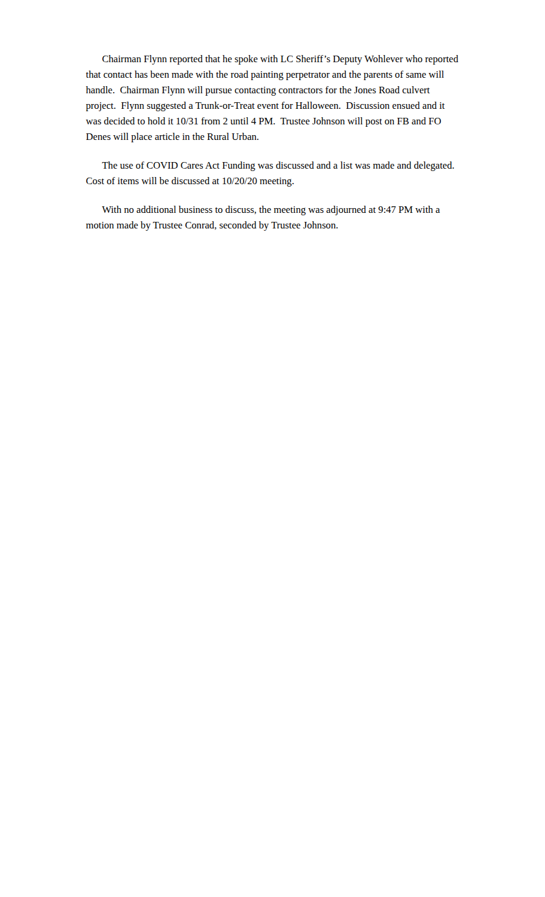Chairman Flynn reported that he spoke with LC Sheriff’s Deputy Wohlever who reported that contact has been made with the road painting perpetrator and the parents of same will handle. Chairman Flynn will pursue contacting contractors for the Jones Road culvert project. Flynn suggested a Trunk-or-Treat event for Halloween. Discussion ensued and it was decided to hold it 10/31 from 2 until 4 PM. Trustee Johnson will post on FB and FO Denes will place article in the Rural Urban.
The use of COVID Cares Act Funding was discussed and a list was made and delegated. Cost of items will be discussed at 10/20/20 meeting.
With no additional business to discuss, the meeting was adjourned at 9:47 PM with a motion made by Trustee Conrad, seconded by Trustee Johnson.